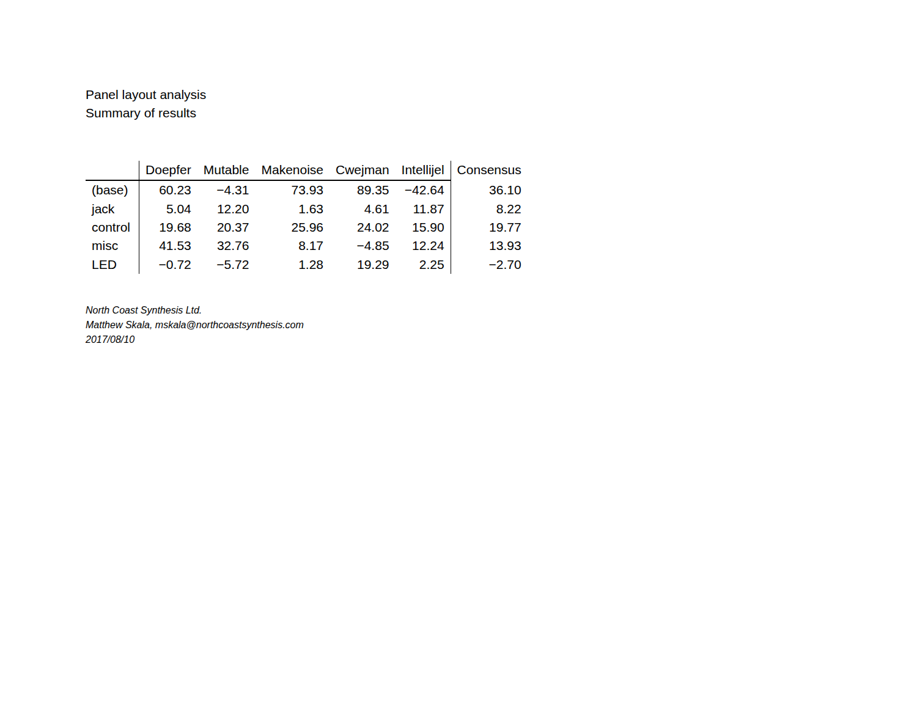Panel layout analysisSummary of results
| | Doepfer | Mutable | Makenoise | Cwejman | Intellijel | Consensus |
| --- | --- | --- | --- | --- | --- | --- |
| (base) | 60.23 | −4.31 | 73.93 | 89.35 | −42.64 | 36.10 |
| jack | 5.04 | 12.20 | 1.63 | 4.61 | 11.87 | 8.22 |
| control | 19.68 | 20.37 | 25.96 | 24.02 | 15.90 | 19.77 |
| misc | 41.53 | 32.76 | 8.17 | −4.85 | 12.24 | 13.93 |
| LED | −0.72 | −5.72 | 1.28 | 19.29 | 2.25 | −2.70 |
North Coast Synthesis Ltd.
Matthew Skala, mskala@northcoastsynthesis.com
2017/08/10